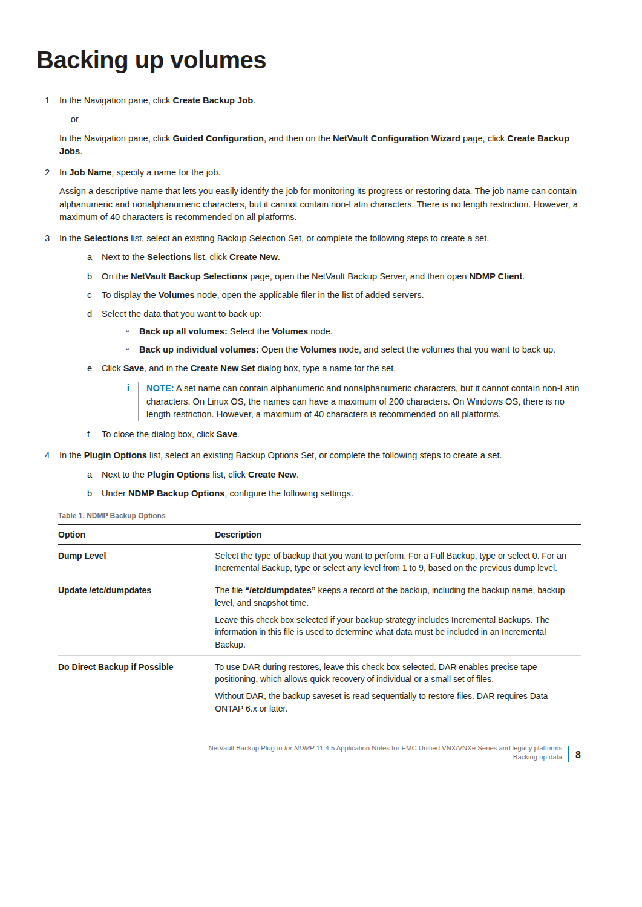Backing up volumes
In the Navigation pane, click Create Backup Job.
— or —
In the Navigation pane, click Guided Configuration, and then on the NetVault Configuration Wizard page, click Create Backup Jobs.
In Job Name, specify a name for the job.
Assign a descriptive name that lets you easily identify the job for monitoring its progress or restoring data. The job name can contain alphanumeric and nonalphanumeric characters, but it cannot contain non-Latin characters. There is no length restriction. However, a maximum of 40 characters is recommended on all platforms.
In the Selections list, select an existing Backup Selection Set, or complete the following steps to create a set.
Next to the Selections list, click Create New.
On the NetVault Backup Selections page, open the NetVault Backup Server, and then open NDMP Client.
To display the Volumes node, open the applicable filer in the list of added servers.
Select the data that you want to back up:
Back up all volumes: Select the Volumes node.
Back up individual volumes: Open the Volumes node, and select the volumes that you want to back up.
Click Save, and in the Create New Set dialog box, type a name for the set.
i
NOTE: A set name can contain alphanumeric and nonalphanumeric characters, but it cannot contain non-Latin characters. On Linux OS, the names can have a maximum of 200 characters. On Windows OS, there is no length restriction. However, a maximum of 40 characters is recommended on all platforms.
To close the dialog box, click Save.
In the Plugin Options list, select an existing Backup Options Set, or complete the following steps to create a set.
Next to the Plugin Options list, click Create New.
Under NDMP Backup Options, configure the following settings.
Table 1. NDMP Backup Options
| Option | Description |
| --- | --- |
| Dump Level | Select the type of backup that you want to perform. For a Full Backup, type or select 0. For an Incremental Backup, type or select any level from 1 to 9, based on the previous dump level. |
| Update /etc/dumpdates | The file “/etc/dumpdates” keeps a record of the backup, including the backup name, backup level, and snapshot time. Leave this check box selected if your backup strategy includes Incremental Backups. The information in this file is used to determine what data must be included in an Incremental Backup. |
| Do Direct Backup if Possible | To use DAR during restores, leave this check box selected. DAR enables precise tape positioning, which allows quick recovery of individual or a small set of files. Without DAR, the backup saveset is read sequentially to restore files. DAR requires Data ONTAP 6.x or later. |
NetVault Backup Plug-in for NDMP 11.4.5 Application Notes for EMC Unified VNX/VNXe Series and legacy platforms
Backing up data
8